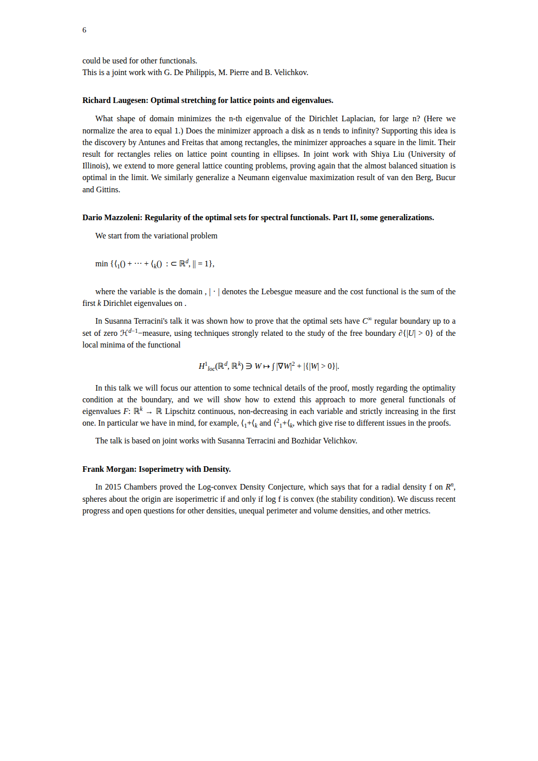6
could be used for other functionals.
This is a joint work with G. De Philippis, M. Pierre and B. Velichkov.
Richard Laugesen: Optimal stretching for lattice points and eigenvalues.
What shape of domain minimizes the n-th eigenvalue of the Dirichlet Laplacian, for large n? (Here we normalize the area to equal 1.) Does the minimizer approach a disk as n tends to infinity? Supporting this idea is the discovery by Antunes and Freitas that among rectangles, the minimizer approaches a square in the limit. Their result for rectangles relies on lattice point counting in ellipses. In joint work with Shiya Liu (University of Illinois), we extend to more general lattice counting problems, proving again that the almost balanced situation is optimal in the limit. We similarly generalize a Neumann eigenvalue maximization result of van den Berg, Bucur and Gittins.
Dario Mazzoleni: Regularity of the optimal sets for spectral functionals. Part II, some generalizations.
We start from the variational problem
min {⟨1() + ··· + ⟨k() : ⊂ ℝd, || = 1},
where the variable is the domain , | · | denotes the Lebesgue measure and the cost functional is the sum of the first k Dirichlet eigenvalues on .
In Susanna Terracini's talk it was shown how to prove that the optimal sets have C∞ regular boundary up to a set of zero ℋd−1−measure, using techniques strongly related to the study of the free boundary ∂{|U| > 0} of the local minima of the functional
H1loc(ℝd, ℝk) ∋ W ↦ ∫ |∇W|2 + |{|W| > 0}|.
In this talk we will focus our attention to some technical details of the proof, mostly regarding the optimality condition at the boundary, and we will show how to extend this approach to more general functionals of eigenvalues F: ℝk → ℝ Lipschitz continuous, non-decreasing in each variable and strictly increasing in the first one. In particular we have in mind, for example, ⟨1+⟨k and ⟨21+⟨k, which give rise to different issues in the proofs.
The talk is based on joint works with Susanna Terracini and Bozhidar Velichkov.
Frank Morgan: Isoperimetry with Density.
In 2015 Chambers proved the Log-convex Density Conjecture, which says that for a radial density f on Rn, spheres about the origin are isoperimetric if and only if log f is convex (the stability condition). We discuss recent progress and open questions for other densities, unequal perimeter and volume densities, and other metrics.